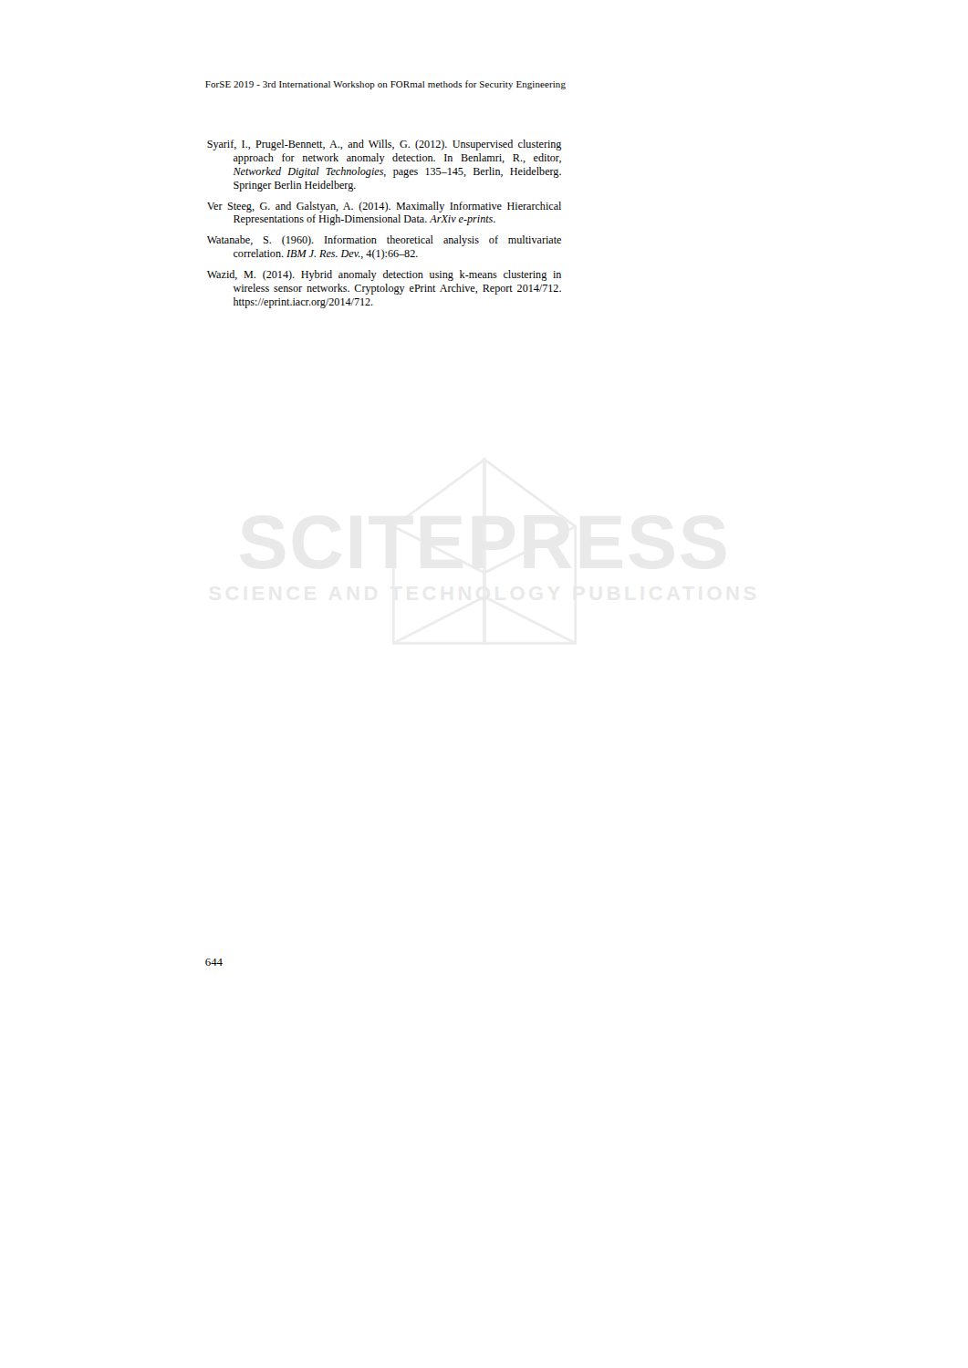ForSE 2019 - 3rd International Workshop on FORmal methods for Security Engineering
Syarif, I., Prugel-Bennett, A., and Wills, G. (2012). Unsupervised clustering approach for network anomaly detection. In Benlamri, R., editor, Networked Digital Technologies, pages 135–145, Berlin, Heidelberg. Springer Berlin Heidelberg.
Ver Steeg, G. and Galstyan, A. (2014). Maximally Informative Hierarchical Representations of High-Dimensional Data. ArXiv e-prints.
Watanabe, S. (1960). Information theoretical analysis of multivariate correlation. IBM J. Res. Dev., 4(1):66–82.
Wazid, M. (2014). Hybrid anomaly detection using k-means clustering in wireless sensor networks. Cryptology ePrint Archive, Report 2014/712. https://eprint.iacr.org/2014/712.
SCITEPRESS
SCIENCE AND TECHNOLOGY PUBLICATIONS
644